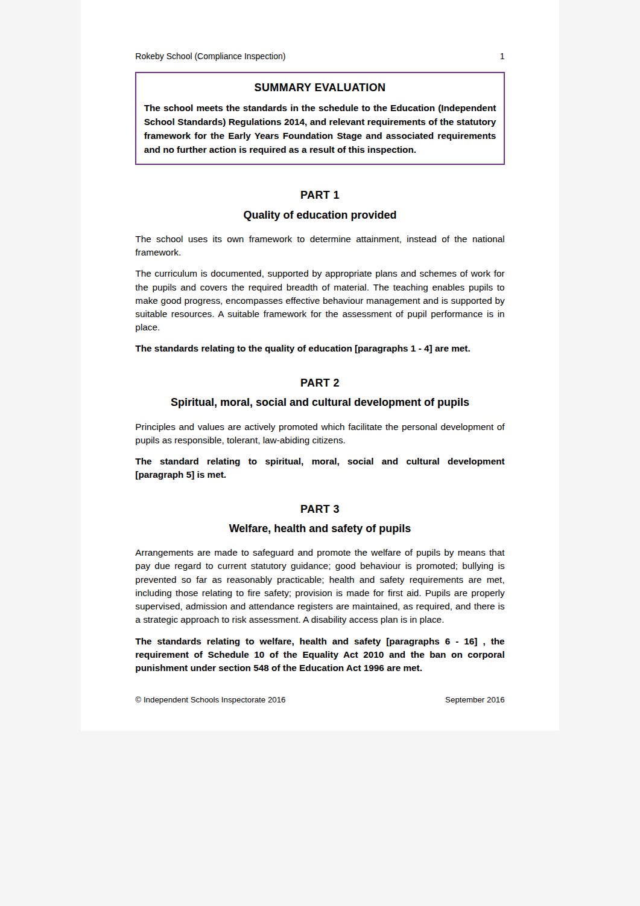Rokeby School (Compliance Inspection) 1
SUMMARY EVALUATION
The school meets the standards in the schedule to the Education (Independent School Standards) Regulations 2014, and relevant requirements of the statutory framework for the Early Years Foundation Stage and associated requirements and no further action is required as a result of this inspection.
PART 1
Quality of education provided
The school uses its own framework to determine attainment, instead of the national framework.
The curriculum is documented, supported by appropriate plans and schemes of work for the pupils and covers the required breadth of material. The teaching enables pupils to make good progress, encompasses effective behaviour management and is supported by suitable resources. A suitable framework for the assessment of pupil performance is in place.
The standards relating to the quality of education [paragraphs 1 - 4] are met.
PART 2
Spiritual, moral, social and cultural development of pupils
Principles and values are actively promoted which facilitate the personal development of pupils as responsible, tolerant, law-abiding citizens.
The standard relating to spiritual, moral, social and cultural development [paragraph 5] is met.
PART 3
Welfare, health and safety of pupils
Arrangements are made to safeguard and promote the welfare of pupils by means that pay due regard to current statutory guidance; good behaviour is promoted; bullying is prevented so far as reasonably practicable; health and safety requirements are met, including those relating to fire safety; provision is made for first aid. Pupils are properly supervised, admission and attendance registers are maintained, as required, and there is a strategic approach to risk assessment. A disability access plan is in place.
The standards relating to welfare, health and safety [paragraphs 6 - 16] , the requirement of Schedule 10 of the Equality Act 2010 and the ban on corporal punishment under section 548 of the Education Act 1996 are met.
© Independent Schools Inspectorate 2016 September 2016